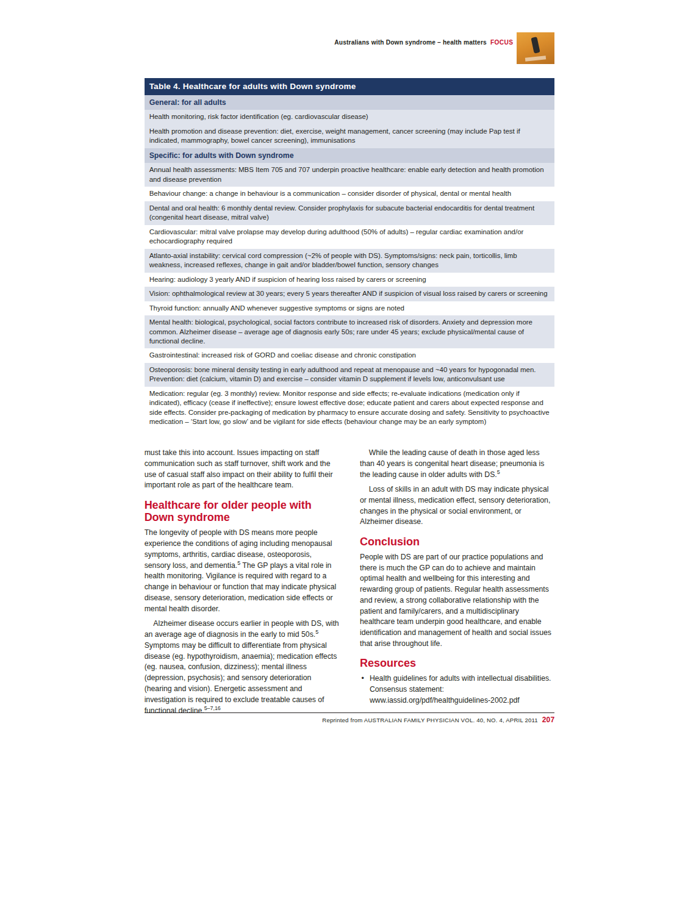Australians with Down syndrome – health matters
FOCUS
Table 4. Healthcare for adults with Down syndrome
| General: for all adults |
| --- |
| Health monitoring, risk factor identification (eg. cardiovascular disease) |
| Health promotion and disease prevention: diet, exercise, weight management, cancer screening (may include Pap test if indicated, mammography, bowel cancer screening), immunisations |
| Specific: for adults with Down syndrome |
| Annual health assessments: MBS Item 705 and 707 underpin proactive healthcare: enable early detection and health promotion and disease prevention |
| Behaviour change: a change in behaviour is a communication – consider disorder of physical, dental or mental health |
| Dental and oral health: 6 monthly dental review. Consider prophylaxis for subacute bacterial endocarditis for dental treatment (congenital heart disease, mitral valve) |
| Cardiovascular: mitral valve prolapse may develop during adulthood (50% of adults) – regular cardiac examination and/or echocardiography required |
| Atlanto-axial instability: cervical cord compression (~2% of people with DS). Symptoms/signs: neck pain, torticollis, limb weakness, increased reflexes, change in gait and/or bladder/bowel function, sensory changes |
| Hearing: audiology 3 yearly AND if suspicion of hearing loss raised by carers or screening |
| Vision: ophthalmological review at 30 years; every 5 years thereafter AND if suspicion of visual loss raised by carers or screening |
| Thyroid function: annually AND whenever suggestive symptoms or signs are noted |
| Mental health: biological, psychological, social factors contribute to increased risk of disorders. Anxiety and depression more common. Alzheimer disease – average age of diagnosis early 50s; rare under 45 years; exclude physical/mental cause of functional decline. |
| Gastrointestinal: increased risk of GORD and coeliac disease and chronic constipation |
| Osteoporosis: bone mineral density testing in early adulthood and repeat at menopause and ~40 years for hypogonadal men. Prevention: diet (calcium, vitamin D) and exercise – consider vitamin D supplement if levels low, anticonvulsant use |
| Medication: regular (eg. 3 monthly) review. Monitor response and side effects; re-evaluate indications (medication only if indicated), efficacy (cease if ineffective); ensure lowest effective dose; educate patient and carers about expected response and side effects. Consider pre-packaging of medication by pharmacy to ensure accurate dosing and safety. Sensitivity to psychoactive medication – ‘Start low, go slow’ and be vigilant for side effects (behaviour change may be an early symptom) |
must take this into account. Issues impacting on staff communication such as staff turnover, shift work and the use of casual staff also impact on their ability to fulfil their important role as part of the healthcare team.
Healthcare for older people with Down syndrome
The longevity of people with DS means more people experience the conditions of aging including menopausal symptoms, arthritis, cardiac disease, osteoporosis, sensory loss, and dementia.5 The GP plays a vital role in health monitoring. Vigilance is required with regard to a change in behaviour or function that may indicate physical disease, sensory deterioration, medication side effects or mental health disorder.
Alzheimer disease occurs earlier in people with DS, with an average age of diagnosis in the early to mid 50s.5 Symptoms may be difficult to differentiate from physical disease (eg. hypothyroidism, anaemia); medication effects (eg. nausea, confusion, dizziness); mental illness (depression, psychosis); and sensory deterioration (hearing and vision). Energetic assessment and investigation is required to exclude treatable causes of functional decline.5–7,16
While the leading cause of death in those aged less than 40 years is congenital heart disease; pneumonia is the leading cause in older adults with DS.5
Loss of skills in an adult with DS may indicate physical or mental illness, medication effect, sensory deterioration, changes in the physical or social environment, or Alzheimer disease.
Conclusion
People with DS are part of our practice populations and there is much the GP can do to achieve and maintain optimal health and wellbeing for this interesting and rewarding group of patients. Regular health assessments and review, a strong collaborative relationship with the patient and family/carers, and a multidisciplinary healthcare team underpin good healthcare, and enable identification and management of health and social issues that arise throughout life.
Resources
Health guidelines for adults with intellectual disabilities. Consensus statement: www.iassid.org/pdf/healthguidelines-2002.pdf
Reprinted from AUSTRALIAN FAMILY PHYSICIAN VOL. 40, NO. 4, APRIL 2011 207